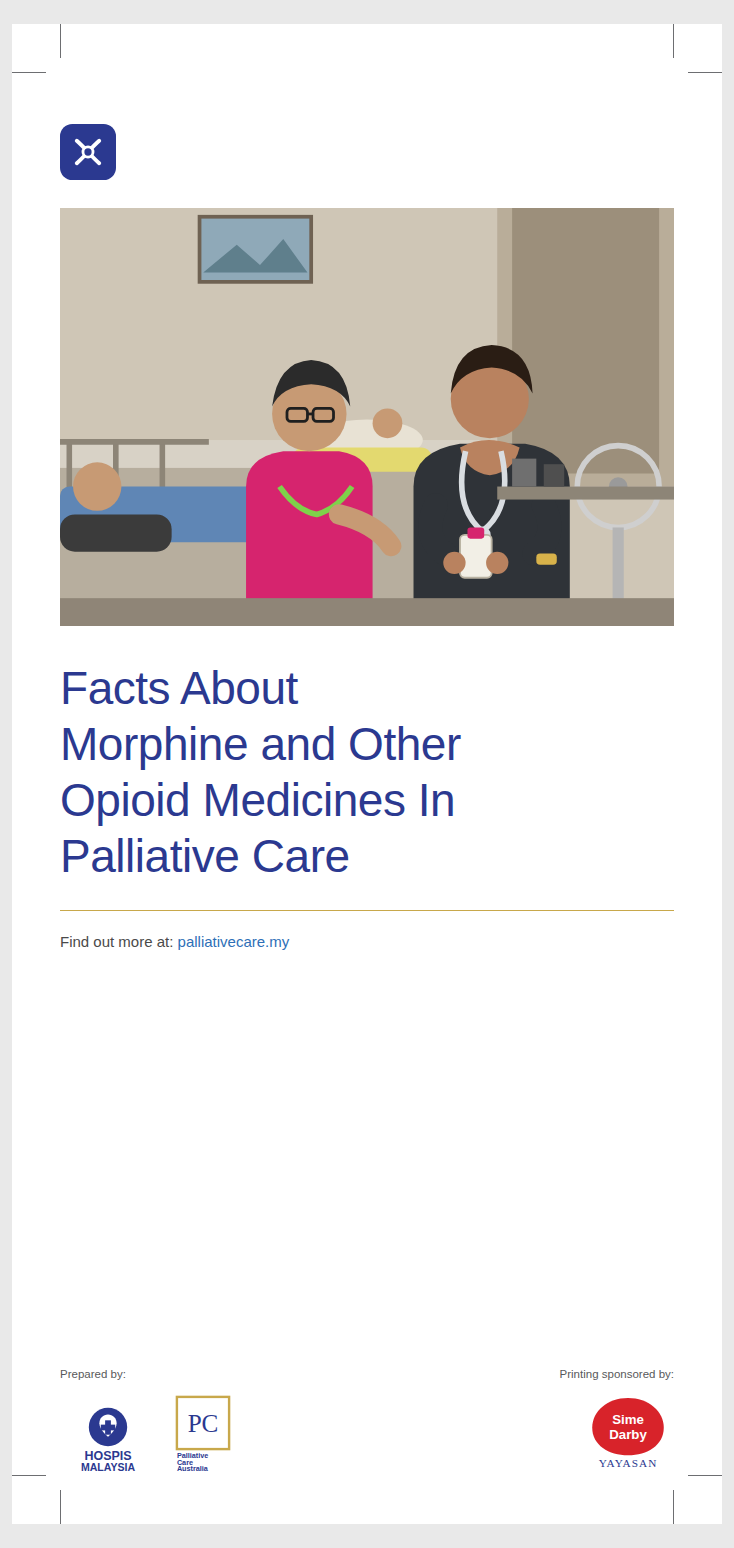Palliative care nurse with a patient's family member at home A health worker in dark clothing with a stethoscope holds a small medicine bottle and explains it to a woman in a pink T-shirt, inside a home where an elderly patient rests on a bed.
A palliative care nurse explains a bottle of liquid medicine to a family member at the patient's bedside.
Facts About Morphine and Other Opioid Medicines In Palliative Care
Find out more at: palliativecare.my
Prepared by:
HOSPIS MALAYSIA
PC Palliative Care Australia
Printing sponsored by:
Sime Darby YAYASAN